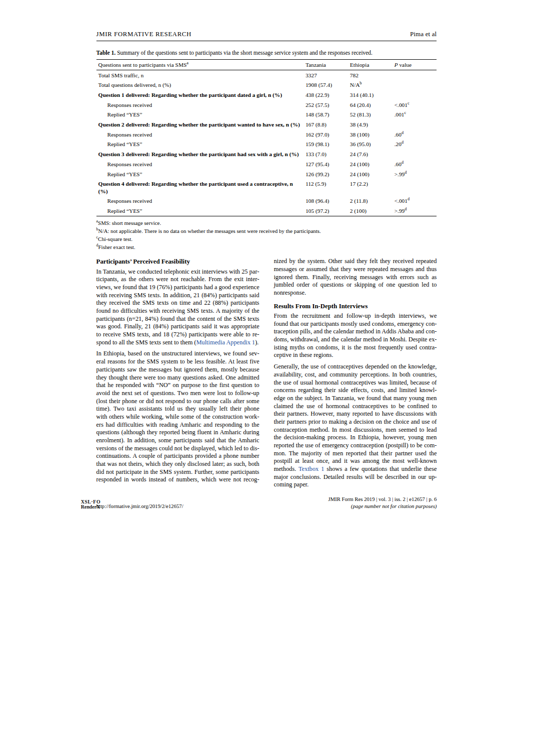JMIR FORMATIVE RESEARCH
Pima et al
Table 1. Summary of the questions sent to participants via the short message service system and the responses received.
| Questions sent to participants via SMS a | Tanzania | Ethiopia | P value |
| --- | --- | --- | --- |
| Total SMS traffic, n | 3327 | 782 | |
| Total questions delivered, n (%) | 1908 (57.4) | N/A b | |
| Question 1 delivered: Regarding whether the participant dated a girl, n (%) | 438 (22.9) | 314 (40.1) | |
| Responses received | 252 (57.5) | 64 (20.4) | <.001 c |
| Replied “YES” | 148 (58.7) | 52 (81.3) | .001 c |
| Question 2 delivered: Regarding whether the participant wanted to have sex, n (%) | 167 (8.8) | 38 (4.9) | |
| Responses received | 162 (97.0) | 38 (100) | .60 d |
| Replied “YES” | 159 (98.1) | 36 (95.0) | .20 d |
| Question 3 delivered: Regarding whether the participant had sex with a girl, n (%) | 133 (7.0) | 24 (7.6) | |
| Responses received | 127 (95.4) | 24 (100) | .60 d |
| Replied “YES” | 126 (99.2) | 24 (100) | >.99 d |
| Question 4 delivered: Regarding whether the participant used a contraceptive, n (%) | 112 (5.9) | 17 (2.2) | |
| Responses received | 108 (96.4) | 2 (11.8) | <.001 d |
| Replied “YES” | 105 (97.2) | 2 (100) | >.99 d |
aSMS: short message service.
bN/A: not applicable. There is no data on whether the messages sent were received by the participants.
cChi-square test.
dFisher exact test.
Participants’ Perceived Feasibility
In Tanzania, we conducted telephonic exit interviews with 25 participants, as the others were not reachable. From the exit interviews, we found that 19 (76%) participants had a good experience with receiving SMS texts. In addition, 21 (84%) participants said they received the SMS texts on time and 22 (88%) participants found no difficulties with receiving SMS texts. A majority of the participants (n=21, 84%) found that the content of the SMS texts was good. Finally, 21 (84%) participants said it was appropriate to receive SMS texts, and 18 (72%) participants were able to respond to all the SMS texts sent to them (Multimedia Appendix 1).
In Ethiopia, based on the unstructured interviews, we found several reasons for the SMS system to be less feasible. At least five participants saw the messages but ignored them, mostly because they thought there were too many questions asked. One admitted that he responded with “NO” on purpose to the first question to avoid the next set of questions. Two men were lost to follow-up (lost their phone or did not respond to our phone calls after some time). Two taxi assistants told us they usually left their phone with others while working, while some of the construction workers had difficulties with reading Amharic and responding to the questions (although they reported being fluent in Amharic during enrolment). In addition, some participants said that the Amharic versions of the messages could not be displayed, which led to discontinuations. A couple of participants provided a phone number that was not theirs, which they only disclosed later; as such, both did not participate in the SMS system. Further, some participants responded in words instead of numbers, which were not recognized by the system. Other said they felt they received repeated messages or assumed that they were repeated messages and thus ignored them. Finally, receiving messages with errors such as jumbled order of questions or skipping of one question led to nonresponse.
Results From In-Depth Interviews
From the recruitment and follow-up in-depth interviews, we found that our participants mostly used condoms, emergency contraception pills, and the calendar method in Addis Ababa and condoms, withdrawal, and the calendar method in Moshi. Despite existing myths on condoms, it is the most frequently used contraceptive in these regions.
Generally, the use of contraceptives depended on the knowledge, availability, cost, and community perceptions. In both countries, the use of usual hormonal contraceptives was limited, because of concerns regarding their side effects, costs, and limited knowledge on the subject. In Tanzania, we found that many young men claimed the use of hormonal contraceptives to be confined to their partners. However, many reported to have discussions with their partners prior to making a decision on the choice and use of contraception method. In most discussions, men seemed to lead the decision-making process. In Ethiopia, however, young men reported the use of emergency contraception (postpill) to be common. The majority of men reported that their partner used the postpill at least once, and it was among the most well-known methods. Textbox 1 shows a few quotations that underlie these major conclusions. Detailed results will be described in our upcoming paper.
XSL·FO
RenderX
http://formative.jmir.org/2019/2/e12657/
JMIR Form Res 2019 | vol. 3 | iss. 2 | e12657 | p. 6
(page number not for citation purposes)